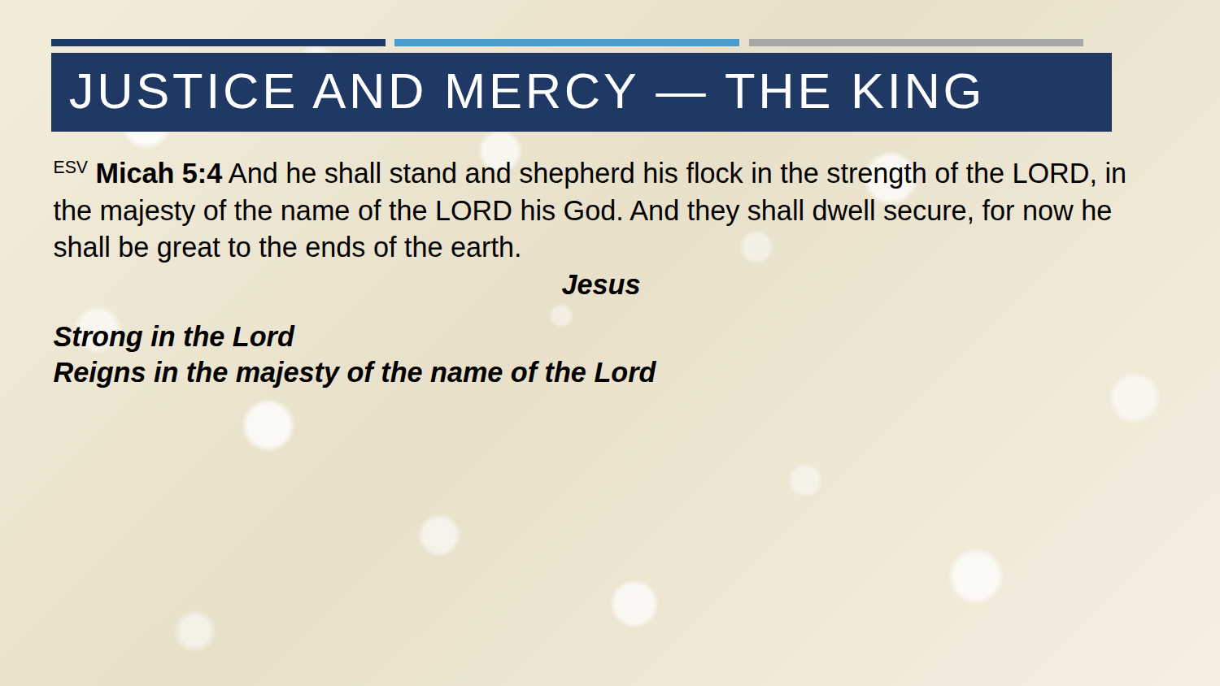Justice and Mercy — The King
ESV Micah 5:4 And he shall stand and shepherd his flock in the strength of the LORD, in the majesty of the name of the LORD his God. And they shall dwell secure, for now he shall be great to the ends of the earth.
Jesus
Strong in the Lord
Reigns in the majesty of the name of the Lord